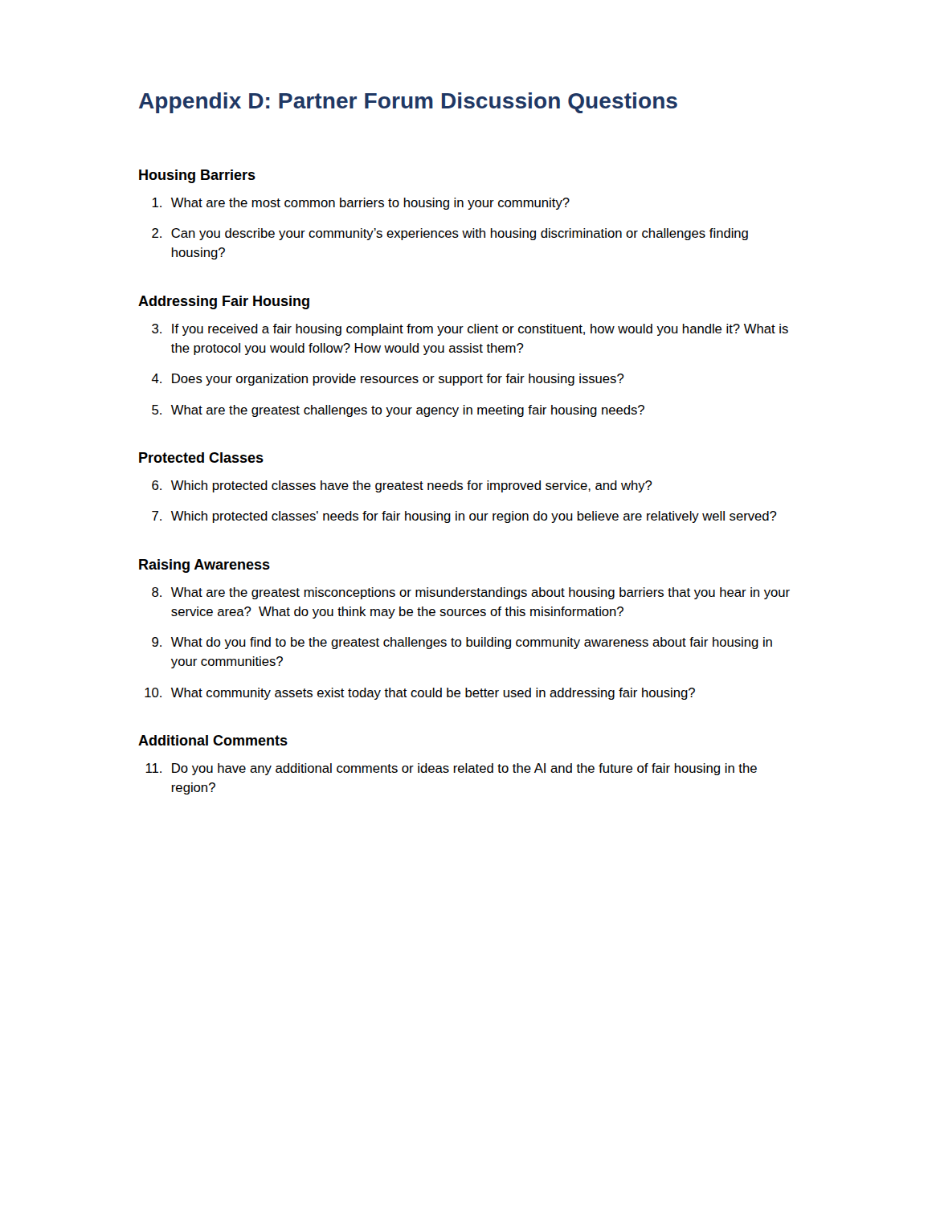Appendix D: Partner Forum Discussion Questions
Housing Barriers
What are the most common barriers to housing in your community?
Can you describe your community’s experiences with housing discrimination or challenges finding housing?
Addressing Fair Housing
If you received a fair housing complaint from your client or constituent, how would you handle it? What is the protocol you would follow? How would you assist them?
Does your organization provide resources or support for fair housing issues?
What are the greatest challenges to your agency in meeting fair housing needs?
Protected Classes
Which protected classes have the greatest needs for improved service, and why?
Which protected classes' needs for fair housing in our region do you believe are relatively well served?
Raising Awareness
What are the greatest misconceptions or misunderstandings about housing barriers that you hear in your service area? What do you think may be the sources of this misinformation?
What do you find to be the greatest challenges to building community awareness about fair housing in your communities?
What community assets exist today that could be better used in addressing fair housing?
Additional Comments
Do you have any additional comments or ideas related to the AI and the future of fair housing in the region?